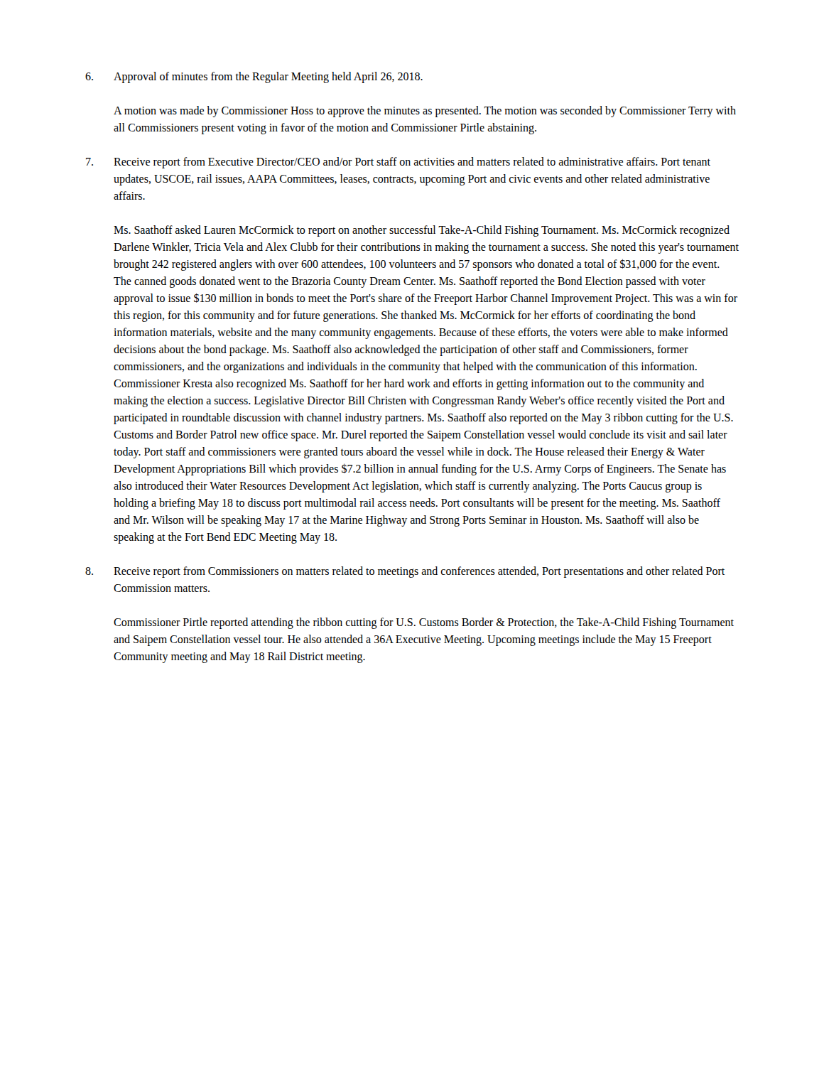6.
Approval of minutes from the Regular Meeting held April 26, 2018.
A motion was made by Commissioner Hoss to approve the minutes as presented. The motion was seconded by Commissioner Terry with all Commissioners present voting in favor of the motion and Commissioner Pirtle abstaining.
7.
Receive report from Executive Director/CEO and/or Port staff on activities and matters related to administrative affairs. Port tenant updates, USCOE, rail issues, AAPA Committees, leases, contracts, upcoming Port and civic events and other related administrative affairs.
Ms. Saathoff asked Lauren McCormick to report on another successful Take-A-Child Fishing Tournament. Ms. McCormick recognized Darlene Winkler, Tricia Vela and Alex Clubb for their contributions in making the tournament a success. She noted this year's tournament brought 242 registered anglers with over 600 attendees, 100 volunteers and 57 sponsors who donated a total of $31,000 for the event. The canned goods donated went to the Brazoria County Dream Center. Ms. Saathoff reported the Bond Election passed with voter approval to issue $130 million in bonds to meet the Port's share of the Freeport Harbor Channel Improvement Project. This was a win for this region, for this community and for future generations. She thanked Ms. McCormick for her efforts of coordinating the bond information materials, website and the many community engagements. Because of these efforts, the voters were able to make informed decisions about the bond package. Ms. Saathoff also acknowledged the participation of other staff and Commissioners, former commissioners, and the organizations and individuals in the community that helped with the communication of this information. Commissioner Kresta also recognized Ms. Saathoff for her hard work and efforts in getting information out to the community and making the election a success. Legislative Director Bill Christen with Congressman Randy Weber's office recently visited the Port and participated in roundtable discussion with channel industry partners. Ms. Saathoff also reported on the May 3 ribbon cutting for the U.S. Customs and Border Patrol new office space. Mr. Durel reported the Saipem Constellation vessel would conclude its visit and sail later today. Port staff and commissioners were granted tours aboard the vessel while in dock. The House released their Energy & Water Development Appropriations Bill which provides $7.2 billion in annual funding for the U.S. Army Corps of Engineers. The Senate has also introduced their Water Resources Development Act legislation, which staff is currently analyzing. The Ports Caucus group is holding a briefing May 18 to discuss port multimodal rail access needs. Port consultants will be present for the meeting. Ms. Saathoff and Mr. Wilson will be speaking May 17 at the Marine Highway and Strong Ports Seminar in Houston. Ms. Saathoff will also be speaking at the Fort Bend EDC Meeting May 18.
8.
Receive report from Commissioners on matters related to meetings and conferences attended, Port presentations and other related Port Commission matters.
Commissioner Pirtle reported attending the ribbon cutting for U.S. Customs Border & Protection, the Take-A-Child Fishing Tournament and Saipem Constellation vessel tour. He also attended a 36A Executive Meeting. Upcoming meetings include the May 15 Freeport Community meeting and May 18 Rail District meeting.